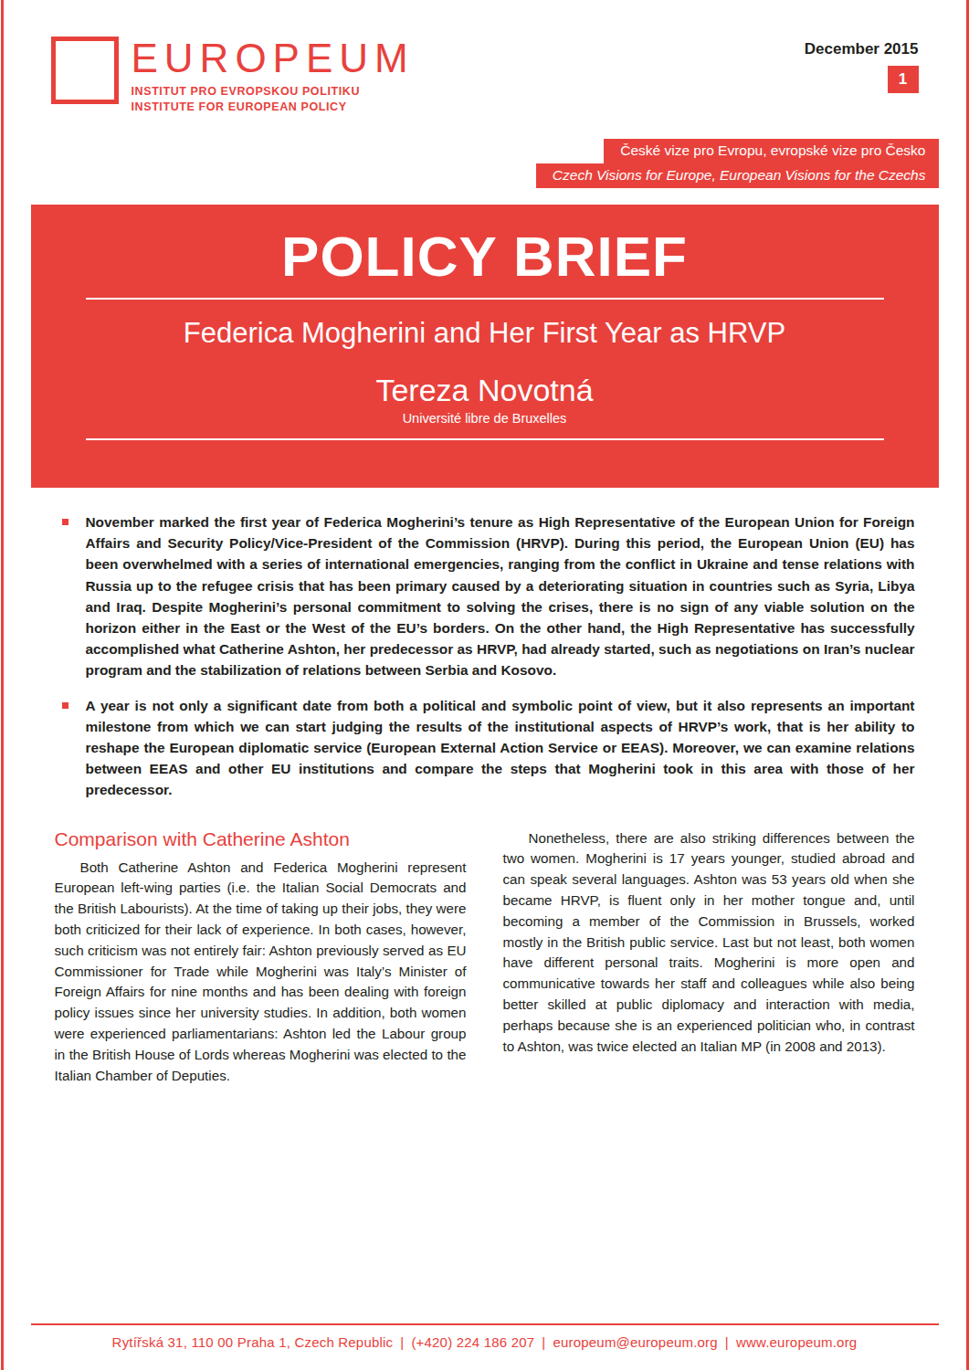EUROPEUM
INSTITUT PRO EVROPSKOU POLITIKU
INSTITUTE FOR EUROPEAN POLICY
December 2015
1
České vize pro Evropu, evropské vize pro Česko Czech Visions for Europe, European Visions for the Czechs
POLICY BRIEF
Federica Mogherini and Her First Year as HRVP
Tereza Novotná
Université libre de Bruxelles
November marked the first year of Federica Mogherini’s tenure as High Representative of the European Union for Foreign Affairs and Security Policy/Vice-President of the Commission (HRVP). During this period, the European Union (EU) has been overwhelmed with a series of international emergencies, ranging from the conflict in Ukraine and tense relations with Russia up to the refugee crisis that has been primary caused by a deteriorating situation in countries such as Syria, Libya and Iraq. Despite Mogherini’s personal commitment to solving the crises, there is no sign of any viable solution on the horizon either in the East or the West of the EU’s borders. On the other hand, the High Representative has successfully accomplished what Catherine Ashton, her predecessor as HRVP, had already started, such as negotiations on Iran’s nuclear program and the stabilization of relations between Serbia and Kosovo.
A year is not only a significant date from both a political and symbolic point of view, but it also represents an important milestone from which we can start judging the results of the institutional aspects of HRVP’s work, that is her ability to reshape the European diplomatic service (European External Action Service or EEAS). Moreover, we can examine relations between EEAS and other EU institutions and compare the steps that Mogherini took in this area with those of her predecessor.
Comparison with Catherine Ashton
Both Catherine Ashton and Federica Mogherini represent European left-wing parties (i.e. the Italian Social Democrats and the British Labourists). At the time of taking up their jobs, they were both criticized for their lack of experience. In both cases, however, such criticism was not entirely fair: Ashton previously served as EU Commissioner for Trade while Mogherini was Italy’s Minister of Foreign Affairs for nine months and has been dealing with foreign policy issues since her university studies. In addition, both women were experienced parliamentarians: Ashton led the Labour group in the British House of Lords whereas Mogherini was elected to the Italian Chamber of Deputies.
Nonetheless, there are also striking differences between the two women. Mogherini is 17 years younger, studied abroad and can speak several languages. Ashton was 53 years old when she became HRVP, is fluent only in her mother tongue and, until becoming a member of the Commission in Brussels, worked mostly in the British public service. Last but not least, both women have different personal traits. Mogherini is more open and communicative towards her staff and colleagues while also being better skilled at public diplomacy and interaction with media, perhaps because she is an experienced politician who, in contrast to Ashton, was twice elected an Italian MP (in 2008 and 2013).
Rytířská 31, 110 00 Praha 1, Czech Republic|(+420) 224 186 207|europeum@europeum.org|www.europeum.org